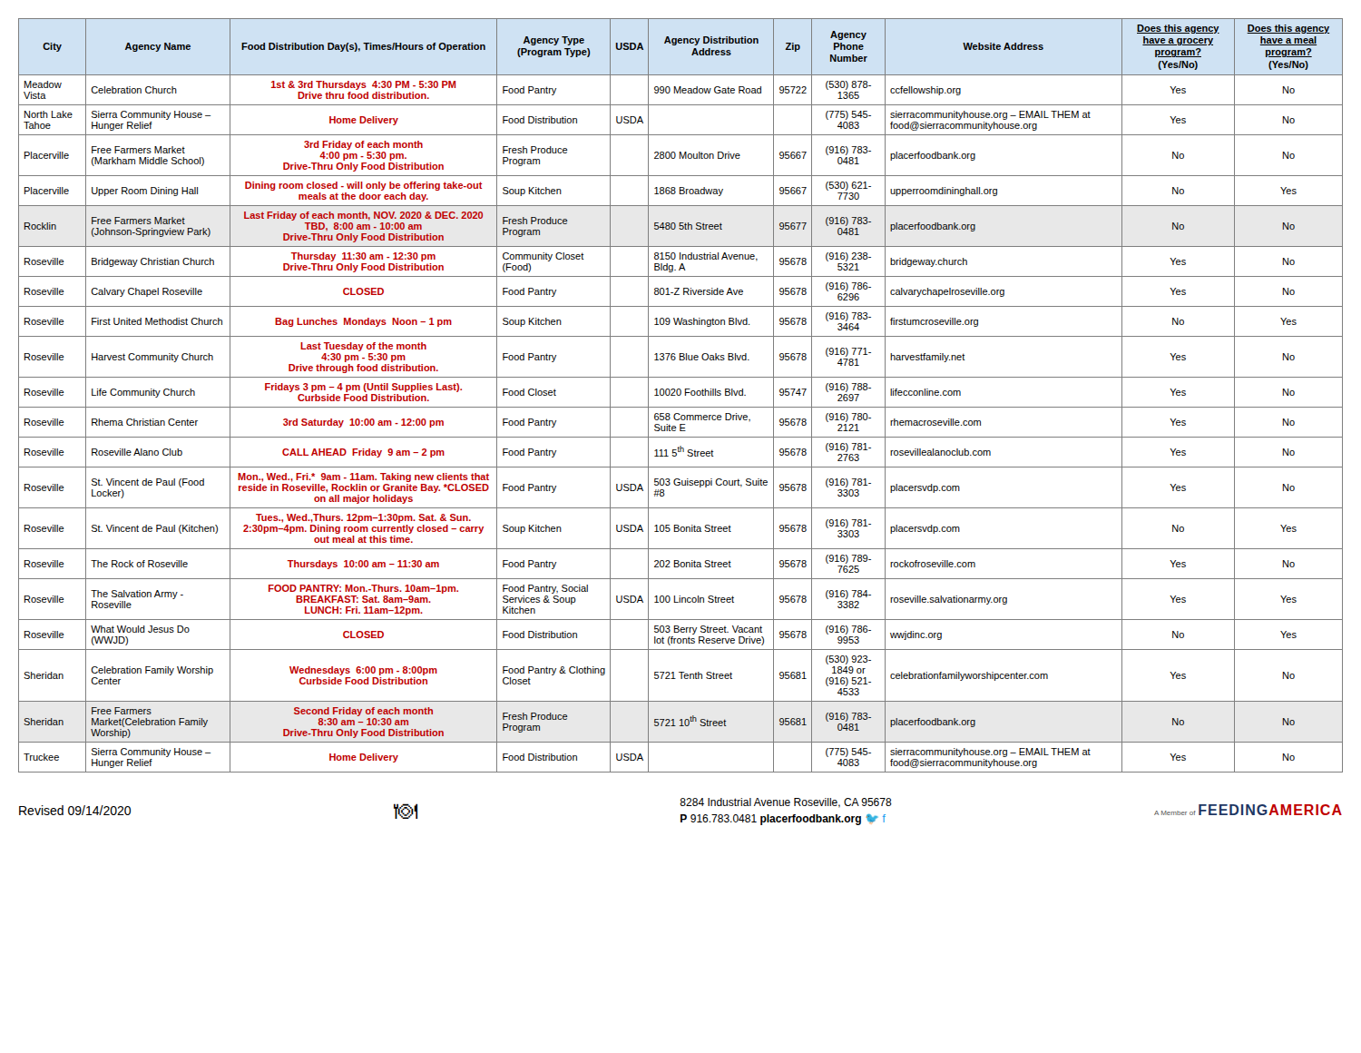| City | Agency Name | Food Distribution Day(s), Times/Hours of Operation | Agency Type (Program Type) | USDA | Agency Distribution Address | Zip | Agency Phone Number | Website Address | Does this agency have a grocery program? (Yes/No) | Does this agency have a meal program? (Yes/No) |
| --- | --- | --- | --- | --- | --- | --- | --- | --- | --- | --- |
| Meadow Vista | Celebration Church | 1st & 3rd Thursdays 4:30 PM - 5:30 PM Drive thru food distribution. | Food Pantry | | 990 Meadow Gate Road | 95722 | (530) 878-1365 | ccfellowship.org | Yes | No |
| North Lake Tahoe | Sierra Community House – Hunger Relief | Home Delivery | Food Distribution | USDA | | | (775) 545-4083 | sierracommunityhouse.org – EMAIL THEM at food@sierracommunityhouse.org | Yes | No |
| Placerville | Free Farmers Market (Markham Middle School) | 3rd Friday of each month 4:00 pm - 5:30 pm. Drive-Thru Only Food Distribution | Fresh Produce Program | | 2800 Moulton Drive | 95667 | (916) 783-0481 | placerfoodbank.org | No | No |
| Placerville | Upper Room Dining Hall | Dining room closed - will only be offering take-out meals at the door each day. | Soup Kitchen | | 1868 Broadway | 95667 | (530) 621-7730 | upperroomdininghall.org | No | Yes |
| Rocklin | Free Farmers Market (Johnson-Springview Park) | Last Friday of each month, NOV. 2020 & DEC. 2020 TBD, 8:00 am - 10:00 am Drive-Thru Only Food Distribution | Fresh Produce Program | | 5480 5th Street | 95677 | (916) 783-0481 | placerfoodbank.org | No | No |
| Roseville | Bridgeway Christian Church | Thursday 11:30 am - 12:30 pm Drive-Thru Only Food Distribution | Community Closet (Food) | | 8150 Industrial Avenue, Bldg. A | 95678 | (916) 238-5321 | bridgeway.church | Yes | No |
| Roseville | Calvary Chapel Roseville | CLOSED | Food Pantry | | 801-Z Riverside Ave | 95678 | (916) 786-6296 | calvarychapelroseville.org | Yes | No |
| Roseville | First United Methodist Church | Bag Lunches Mondays Noon – 1 pm | Soup Kitchen | | 109 Washington Blvd. | 95678 | (916) 783-3464 | firstumcroseville.org | No | Yes |
| Roseville | Harvest Community Church | Last Tuesday of the month 4:30 pm - 5:30 pm Drive through food distribution. | Food Pantry | | 1376 Blue Oaks Blvd. | 95678 | (916) 771-4781 | harvestfamily.net | Yes | No |
| Roseville | Life Community Church | Fridays 3 pm – 4 pm (Until Supplies Last). Curbside Food Distribution. | Food Closet | | 10020 Foothills Blvd. | 95747 | (916) 788-2697 | lifecconline.com | Yes | No |
| Roseville | Rhema Christian Center | 3rd Saturday 10:00 am - 12:00 pm | Food Pantry | | 658 Commerce Drive, Suite E | 95678 | (916) 780-2121 | rhemacroseville.com | Yes | No |
| Roseville | Roseville Alano Club | CALL AHEAD Friday 9 am – 2 pm | Food Pantry | | 111 5 th Street | 95678 | (916) 781-2763 | rosevillealanoclub.com | Yes | No |
| Roseville | St. Vincent de Paul (Food Locker) | Mon., Wed., Fri.* 9am - 11am. Taking new clients that reside in Roseville, Rocklin or Granite Bay. *CLOSED on all major holidays | Food Pantry | USDA | 503 Guiseppi Court, Suite #8 | 95678 | (916) 781-3303 | placersvdp.com | Yes | No |
| Roseville | St. Vincent de Paul (Kitchen) | Tues., Wed.,Thurs. 12pm–1:30pm. Sat. & Sun. 2:30pm–4pm. Dining room currently closed – carry out meal at this time. | Soup Kitchen | USDA | 105 Bonita Street | 95678 | (916) 781-3303 | placersvdp.com | No | Yes |
| Roseville | The Rock of Roseville | Thursdays 10:00 am – 11:30 am | Food Pantry | | 202 Bonita Street | 95678 | (916) 789-7625 | rockofroseville.com | Yes | No |
| Roseville | The Salvation Army - Roseville | FOOD PANTRY: Mon.-Thurs. 10am–1pm. BREAKFAST: Sat. 8am–9am. LUNCH: Fri. 11am–12pm. | Food Pantry, Social Services & Soup Kitchen | USDA | 100 Lincoln Street | 95678 | (916) 784-3382 | roseville.salvationarmy.org | Yes | Yes |
| Roseville | What Would Jesus Do (WWJD) | CLOSED | Food Distribution | | 503 Berry Street. Vacant lot (fronts Reserve Drive) | 95678 | (916) 786-9953 | wwjdinc.org | No | Yes |
| Sheridan | Celebration Family Worship Center | Wednesdays 6:00 pm - 8:00pm Curbside Food Distribution | Food Pantry & Clothing Closet | | 5721 Tenth Street | 95681 | (530) 923-1849 or (916) 521-4533 | celebrationfamilyworshipcenter.com | Yes | No |
| Sheridan | Free Farmers Market(Celebration Family Worship) | Second Friday of each month 8:30 am – 10:30 am Drive-Thru Only Food Distribution | Fresh Produce Program | | 5721 10 th Street | 95681 | (916) 783-0481 | placerfoodbank.org | No | No |
| Truckee | Sierra Community House – Hunger Relief | Home Delivery | Food Distribution | USDA | | | (775) 545-4083 | sierracommunityhouse.org – EMAIL THEM at food@sierracommunityhouse.org | Yes | No |
Revised 09/14/2020
🍽
8284 Industrial Avenue Roseville, CA 95678
P 916.783.0481 placerfoodbank.org 🐦 f
A Member of FEEDINGAMERICA